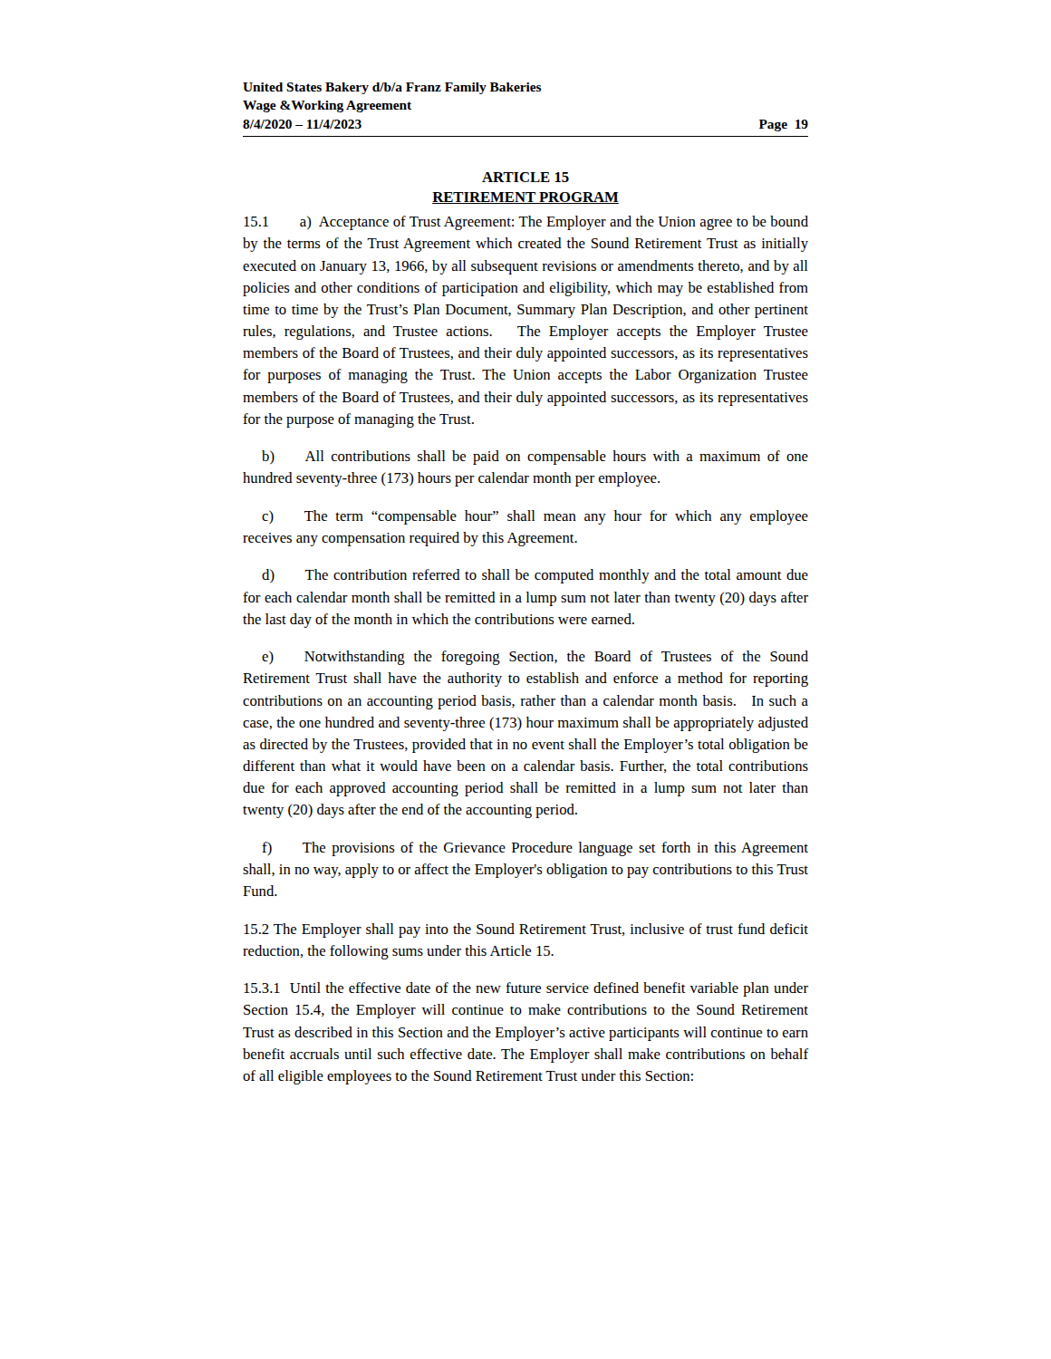United States Bakery d/b/a Franz Family Bakeries
Wage &Working Agreement
8/4/2020 – 11/4/2023 Page 19
ARTICLE 15
RETIREMENT PROGRAM
15.1 a) Acceptance of Trust Agreement: The Employer and the Union agree to be bound by the terms of the Trust Agreement which created the Sound Retirement Trust as initially executed on January 13, 1966, by all subsequent revisions or amendments thereto, and by all policies and other conditions of participation and eligibility, which may be established from time to time by the Trust’s Plan Document, Summary Plan Description, and other pertinent rules, regulations, and Trustee actions. The Employer accepts the Employer Trustee members of the Board of Trustees, and their duly appointed successors, as its representatives for purposes of managing the Trust. The Union accepts the Labor Organization Trustee members of the Board of Trustees, and their duly appointed successors, as its representatives for the purpose of managing the Trust.
b) All contributions shall be paid on compensable hours with a maximum of one hundred seventy-three (173) hours per calendar month per employee.
c) The term “compensable hour” shall mean any hour for which any employee receives any compensation required by this Agreement.
d) The contribution referred to shall be computed monthly and the total amount due for each calendar month shall be remitted in a lump sum not later than twenty (20) days after the last day of the month in which the contributions were earned.
e) Notwithstanding the foregoing Section, the Board of Trustees of the Sound Retirement Trust shall have the authority to establish and enforce a method for reporting contributions on an accounting period basis, rather than a calendar month basis. In such a case, the one hundred and seventy-three (173) hour maximum shall be appropriately adjusted as directed by the Trustees, provided that in no event shall the Employer’s total obligation be different than what it would have been on a calendar basis. Further, the total contributions due for each approved accounting period shall be remitted in a lump sum not later than twenty (20) days after the end of the accounting period.
f) The provisions of the Grievance Procedure language set forth in this Agreement shall, in no way, apply to or affect the Employer's obligation to pay contributions to this Trust Fund.
15.2 The Employer shall pay into the Sound Retirement Trust, inclusive of trust fund deficit reduction, the following sums under this Article 15.
15.3.1 Until the effective date of the new future service defined benefit variable plan under Section 15.4, the Employer will continue to make contributions to the Sound Retirement Trust as described in this Section and the Employer’s active participants will continue to earn benefit accruals until such effective date. The Employer shall make contributions on behalf of all eligible employees to the Sound Retirement Trust under this Section: